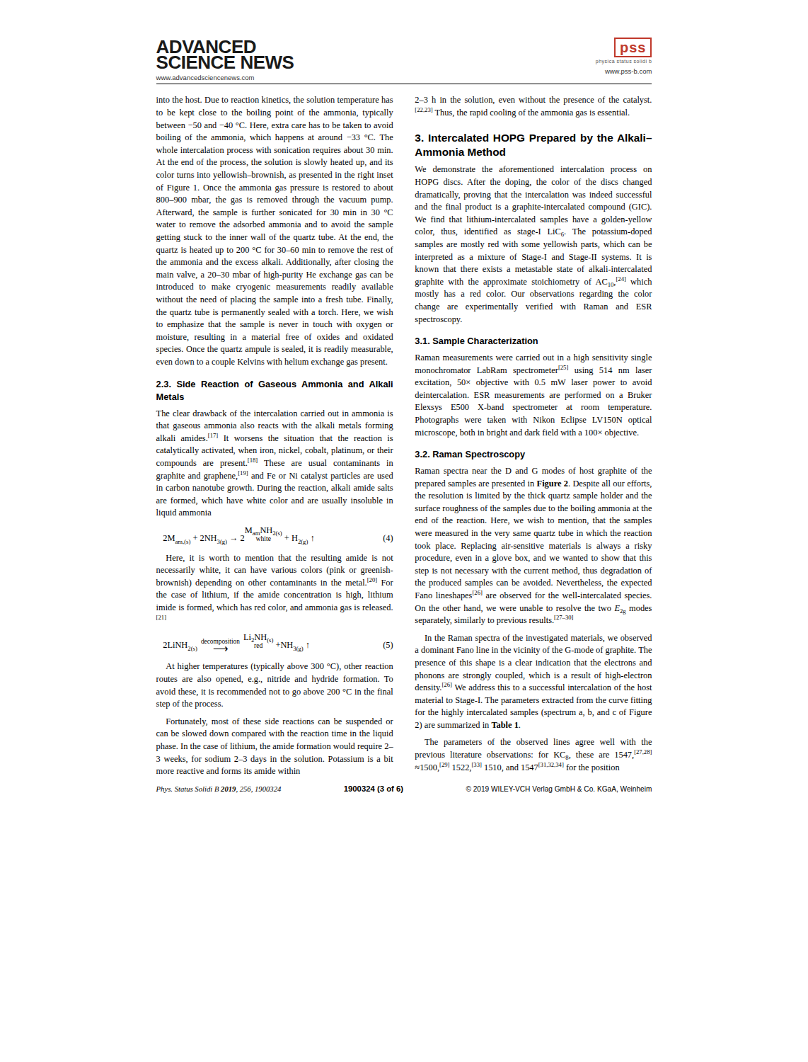ADVANCED SCIENCE NEWS www.advancedsciencenews.com
pss physica status solidi b www.pss-b.com
into the host. Due to reaction kinetics, the solution temperature has to be kept close to the boiling point of the ammonia, typically between −50 and −40 °C. Here, extra care has to be taken to avoid boiling of the ammonia, which happens at around −33 °C. The whole intercalation process with sonication requires about 30 min. At the end of the process, the solution is slowly heated up, and its color turns into yellowish–brownish, as presented in the right inset of Figure 1. Once the ammonia gas pressure is restored to about 800–900 mbar, the gas is removed through the vacuum pump. Afterward, the sample is further sonicated for 30 min in 30 °C water to remove the adsorbed ammonia and to avoid the sample getting stuck to the inner wall of the quartz tube. At the end, the quartz is heated up to 200 °C for 30–60 min to remove the rest of the ammonia and the excess alkali. Additionally, after closing the main valve, a 20–30 mbar of high-purity He exchange gas can be introduced to make cryogenic measurements readily available without the need of placing the sample into a fresh tube. Finally, the quartz tube is permanently sealed with a torch. Here, we wish to emphasize that the sample is never in touch with oxygen or moisture, resulting in a material free of oxides and oxidated species. Once the quartz ampule is sealed, it is readily measurable, even down to a couple Kelvins with helium exchange gas present.
2.3. Side Reaction of Gaseous Ammonia and Alkali Metals
The clear drawback of the intercalation carried out in ammonia is that gaseous ammonia also reacts with the alkali metals forming alkali amides.[17] It worsens the situation that the reaction is catalytically activated, when iron, nickel, cobalt, platinum, or their compounds are present.[18] These are usual contaminants in graphite and graphene,[19] and Fe or Ni catalyst particles are used in carbon nanotube growth. During the reaction, alkali amide salts are formed, which have white color and are usually insoluble in liquid ammonia
2Mam,(s) + 2NH3(g) → 2MamNH2(s)white + H2(g) ↑
(4)
Here, it is worth to mention that the resulting amide is not necessarily white, it can have various colors (pink or greenish-brownish) depending on other contaminants in the metal.[20] For the case of lithium, if the amide concentration is high, lithium imide is formed, which has red color, and ammonia gas is released.[21]
2LiNH2(s) decomposition⟶ Li2NH(s)red +NH3(g) ↑
(5)
At higher temperatures (typically above 300 °C), other reaction routes are also opened, e.g., nitride and hydride formation. To avoid these, it is recommended not to go above 200 °C in the final step of the process.
Fortunately, most of these side reactions can be suspended or can be slowed down compared with the reaction time in the liquid phase. In the case of lithium, the amide formation would require 2–3 weeks, for sodium 2–3 days in the solution. Potassium is a bit more reactive and forms its amide within
2–3 h in the solution, even without the presence of the catalyst.[22,23] Thus, the rapid cooling of the ammonia gas is essential.
3. Intercalated HOPG Prepared by the Alkali–Ammonia Method
We demonstrate the aforementioned intercalation process on HOPG discs. After the doping, the color of the discs changed dramatically, proving that the intercalation was indeed successful and the final product is a graphite-intercalated compound (GIC). We find that lithium-intercalated samples have a golden-yellow color, thus, identified as stage-I LiC6. The potassium-doped samples are mostly red with some yellowish parts, which can be interpreted as a mixture of Stage-I and Stage-II systems. It is known that there exists a metastable state of alkali-intercalated graphite with the approximate stoichiometry of AC10,[24] which mostly has a red color. Our observations regarding the color change are experimentally verified with Raman and ESR spectroscopy.
3.1. Sample Characterization
Raman measurements were carried out in a high sensitivity single monochromator LabRam spectrometer[25] using 514 nm laser excitation, 50× objective with 0.5 mW laser power to avoid deintercalation. ESR measurements are performed on a Bruker Elexsys E500 X-band spectrometer at room temperature. Photographs were taken with Nikon Eclipse LV150N optical microscope, both in bright and dark field with a 100× objective.
3.2. Raman Spectroscopy
Raman spectra near the D and G modes of host graphite of the prepared samples are presented in Figure 2. Despite all our efforts, the resolution is limited by the thick quartz sample holder and the surface roughness of the samples due to the boiling ammonia at the end of the reaction. Here, we wish to mention, that the samples were measured in the very same quartz tube in which the reaction took place. Replacing air-sensitive materials is always a risky procedure, even in a glove box, and we wanted to show that this step is not necessary with the current method, thus degradation of the produced samples can be avoided. Nevertheless, the expected Fano lineshapes[26] are observed for the well-intercalated species. On the other hand, we were unable to resolve the two E2g modes separately, similarly to previous results.[27–30]
In the Raman spectra of the investigated materials, we observed a dominant Fano line in the vicinity of the G-mode of graphite. The presence of this shape is a clear indication that the electrons and phonons are strongly coupled, which is a result of high-electron density.[26] We address this to a successful intercalation of the host material to Stage-I. The parameters extracted from the curve fitting for the highly intercalated samples (spectrum a, b, and c of Figure 2) are summarized in Table 1.
The parameters of the observed lines agree well with the previous literature observations: for KC8, these are 1547,[27,28] ≈1500,[29] 1522,[33] 1510, and 1547[31,32,34] for the position
Phys. Status Solidi B 2019, 256, 1900324
1900324 (3 of 6)
© 2019 WILEY-VCH Verlag GmbH & Co. KGaA, Weinheim